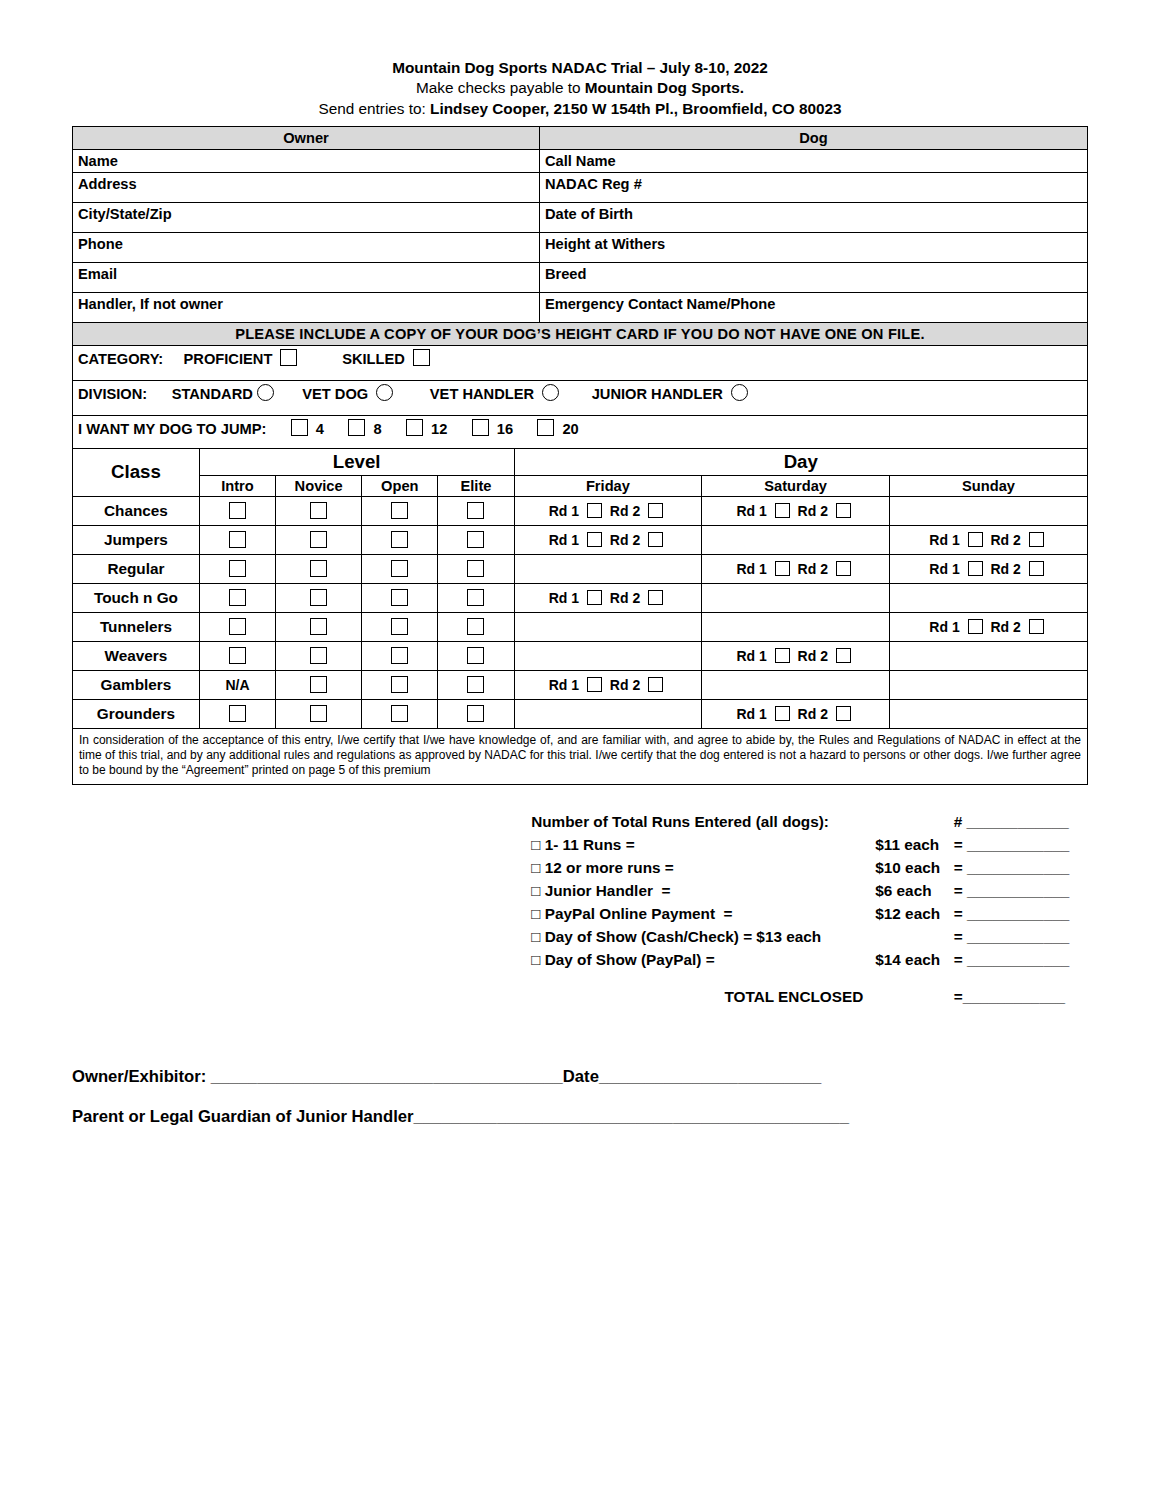Mountain Dog Sports NADAC Trial – July 8-10, 2022
Make checks payable to Mountain Dog Sports.
Send entries to: Lindsey Cooper, 2150 W 154th Pl., Broomfield, CO 80023
| Owner | Dog |
| Name | Call Name |
| Address | NADAC Reg # |
| City/State/Zip | Date of Birth |
| Phone | Height at Withers |
| Email | Breed |
| Handler, If not owner | Emergency Contact Name/Phone |
| PLEASE INCLUDE A COPY OF YOUR DOG’S HEIGHT CARD IF YOU DO NOT HAVE ONE ON FILE. |
| CATEGORY: PROFICIENT SKILLED |
| DIVISION: STANDARD VET DOG VET HANDLER JUNIOR HANDLER |
| I WANT MY DOG TO JUMP: 4 8 12 16 20 |
| Class | Level | Day |
| Intro | Novice | Open | Elite | Friday | Saturday | Sunday |
| Chances | | | | | Rd 1 Rd 2 | Rd 1 Rd 2 | |
| Jumpers | | | | | Rd 1 Rd 2 | | Rd 1 Rd 2 |
| Regular | | | | | | Rd 1 Rd 2 | Rd 1 Rd 2 |
| Touch n Go | | | | | Rd 1 Rd 2 | | |
| Tunnelers | | | | | | | Rd 1 Rd 2 |
| Weavers | | | | | | Rd 1 Rd 2 | |
| Gamblers | N/A | | | | Rd 1 Rd 2 | | |
| Grounders | | | | | | Rd 1 Rd 2 | |
In consideration of the acceptance of this entry, I/we certify that I/we have knowledge of, and are familiar with, and agree to abide by, the Rules and Regulations of NADAC in effect at the time of this trial, and by any additional rules and regulations as approved by NADAC for this trial. I/we certify that the dog entered is not a hazard to persons or other dogs. I/we further agree to be bound by the “Agreement” printed on page 5 of this premium
| Number of Total Runs Entered (all dogs): | | # ____________ |
| □ 1- 11 Runs = | $11 each | = ____________ |
| □ 12 or more runs = | $10 each | = ____________ |
| □ Junior Handler = | $6 each | = ____________ |
| □ PayPal Online Payment = | $12 each | = ____________ |
| □ Day of Show (Cash/Check) = $13 each | | = ____________ |
| □ Day of Show (PayPal) = | $14 each | = ____________ |
| TOTAL ENCLOSED | | =____________ |
Owner/Exhibitor: ______________________________________Date________________________
Parent or Legal Guardian of Junior Handler_______________________________________________